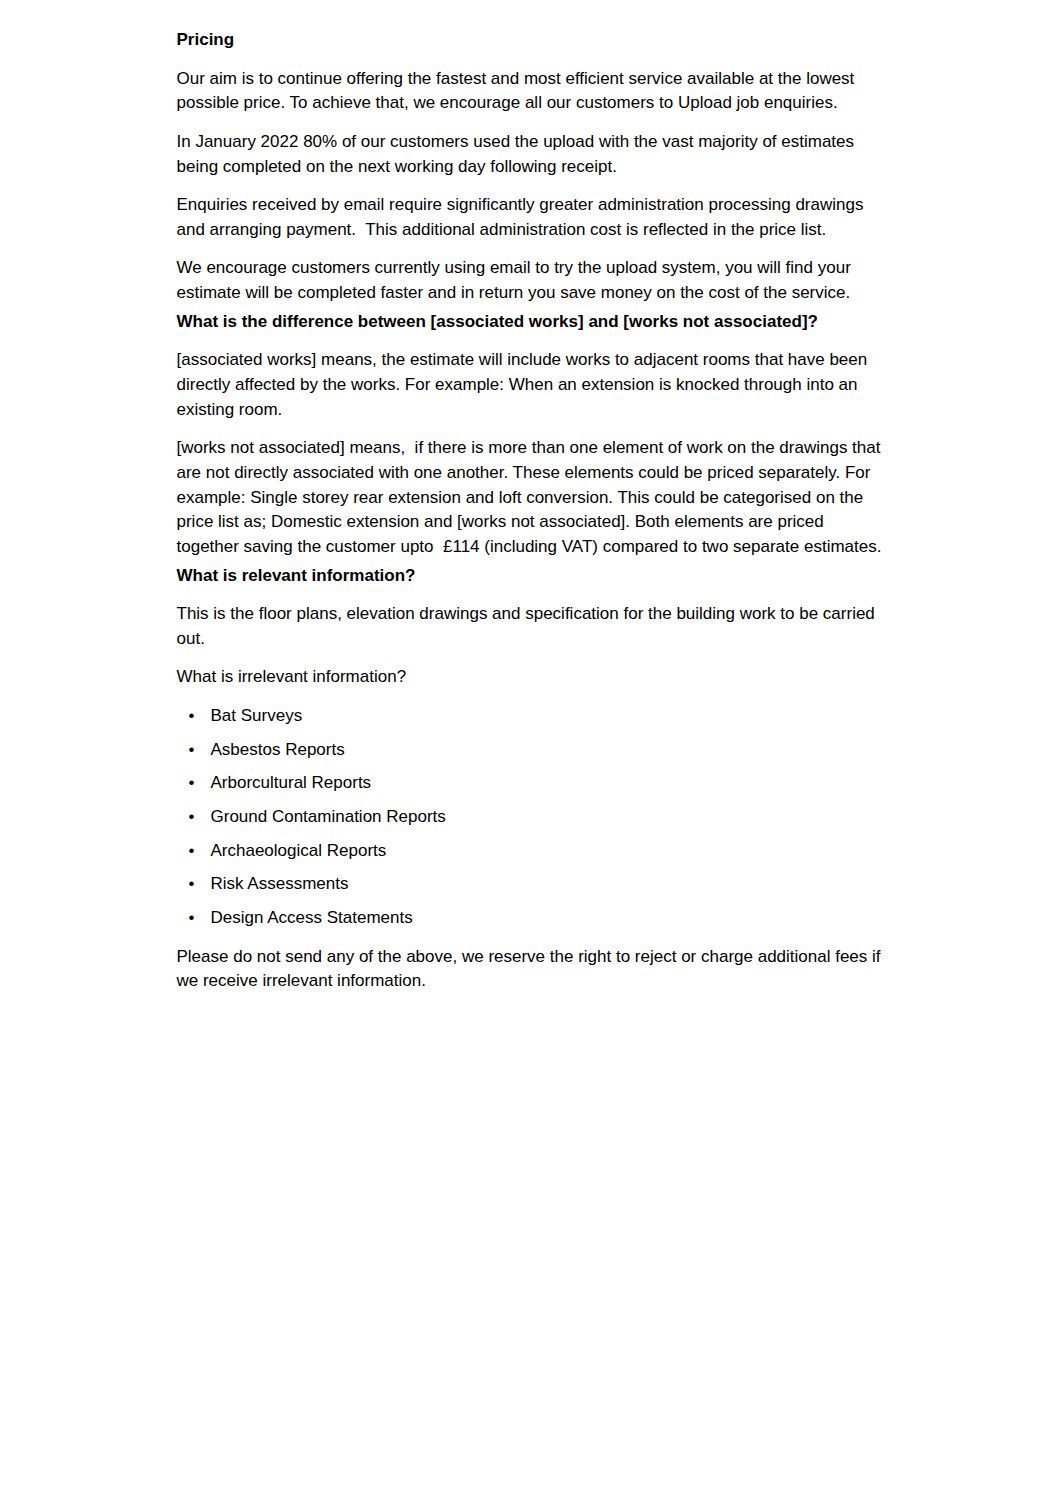Pricing
Our aim is to continue offering the fastest and most efficient service available at the lowest possible price. To achieve that, we encourage all our customers to Upload job enquiries.
In January 2022 80% of our customers used the upload with the vast majority of estimates being completed on the next working day following receipt.
Enquiries received by email require significantly greater administration processing drawings and arranging payment. This additional administration cost is reflected in the price list.
We encourage customers currently using email to try the upload system, you will find your estimate will be completed faster and in return you save money on the cost of the service.
What is the difference between [associated works] and [works not associated]?
[associated works] means, the estimate will include works to adjacent rooms that have been directly affected by the works. For example: When an extension is knocked through into an existing room.
[works not associated] means, if there is more than one element of work on the drawings that are not directly associated with one another. These elements could be priced separately. For example: Single storey rear extension and loft conversion. This could be categorised on the price list as; Domestic extension and [works not associated]. Both elements are priced together saving the customer upto £114 (including VAT) compared to two separate estimates.
What is relevant information?
This is the floor plans, elevation drawings and specification for the building work to be carried out.
What is irrelevant information?
Bat Surveys
Asbestos Reports
Arborcultural Reports
Ground Contamination Reports
Archaeological Reports
Risk Assessments
Design Access Statements
Please do not send any of the above, we reserve the right to reject or charge additional fees if we receive irrelevant information.